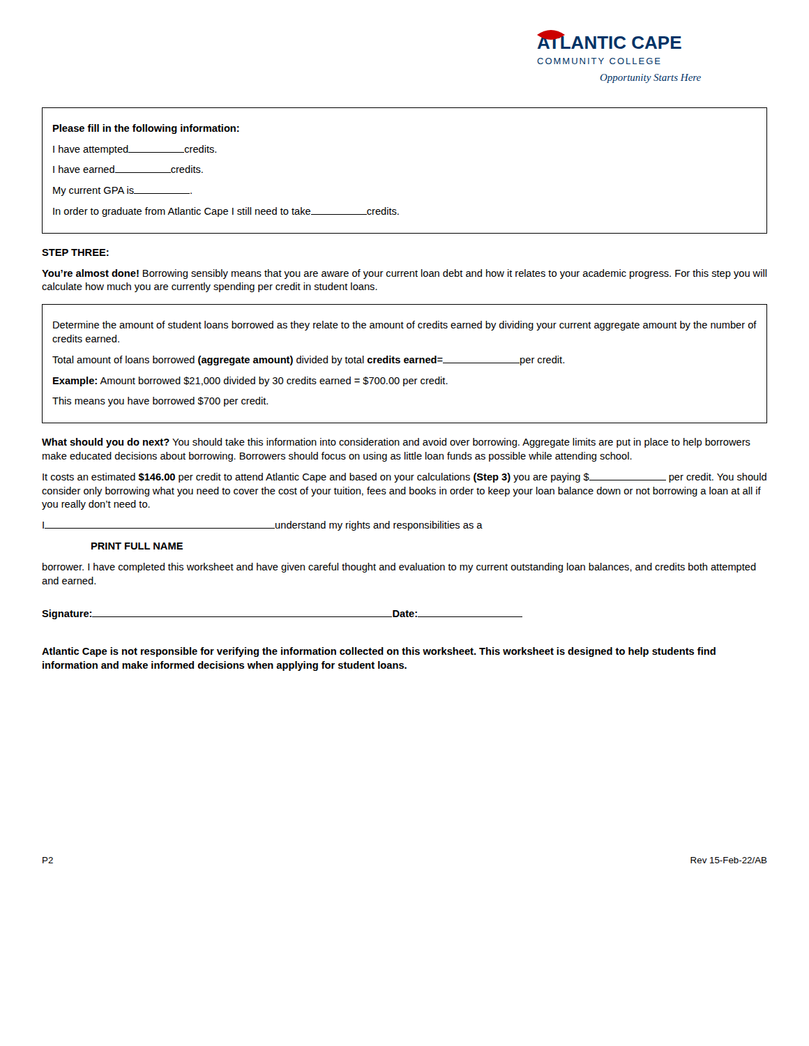Please fill in the following information:
I have attempted credits.
I have earned credits.
My current GPA is .
In order to graduate from Atlantic Cape I still need to take credits.
STEP THREE:
You’re almost done! Borrowing sensibly means that you are aware of your current loan debt and how it relates to your academic progress. For this step you will calculate how much you are currently spending per credit in student loans.
Determine the amount of student loans borrowed as they relate to the amount of credits earned by dividing your current aggregate amount by the number of credits earned.
Total amount of loans borrowed (aggregate amount) divided by total credits earned= per credit.
Example: Amount borrowed $21,000 divided by 30 credits earned = $700.00 per credit.
This means you have borrowed $700 per credit.
What should you do next? You should take this information into consideration and avoid over borrowing. Aggregate limits are put in place to help borrowers make educated decisions about borrowing. Borrowers should focus on using as little loan funds as possible while attending school.
It costs an estimated $146.00 per credit to attend Atlantic Cape and based on your calculations (Step 3) you are paying $ per credit. You should consider only borrowing what you need to cover the cost of your tuition, fees and books in order to keep your loan balance down or not borrowing a loan at all if you really don’t need to.
I understand my rights and responsibilities as a
PRINT FULL NAME
borrower. I have completed this worksheet and have given careful thought and evaluation to my current outstanding loan balances, and credits both attempted and earned.
Signature: Date:
Atlantic Cape is not responsible for verifying the information collected on this worksheet. This worksheet is designed to help students find information and make informed decisions when applying for student loans.
P2 Rev 15-Feb-22/AB